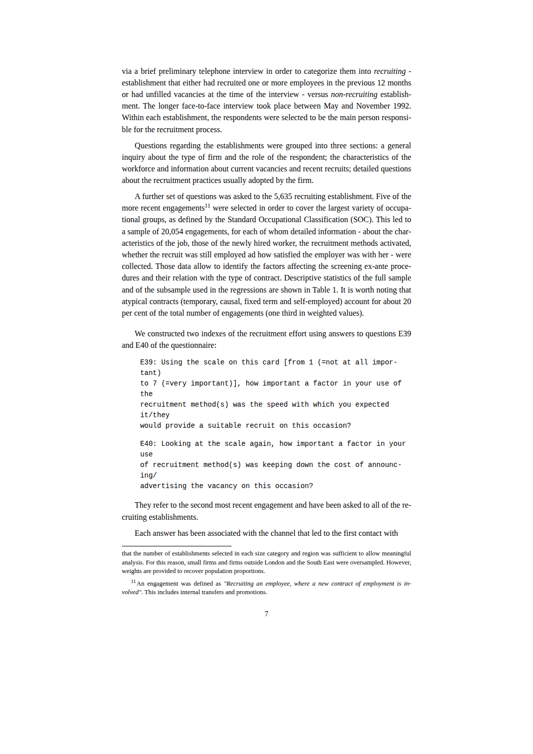via a brief preliminary telephone interview in order to categorize them into recruiting - establishment that either had recruited one or more employees in the previous 12 months or had unfilled vacancies at the time of the interview - versus non-recruiting establishment. The longer face-to-face interview took place between May and November 1992. Within each establishment, the respondents were selected to be the main person responsible for the recruitment process.
Questions regarding the establishments were grouped into three sections: a general inquiry about the type of firm and the role of the respondent; the characteristics of the workforce and information about current vacancies and recent recruits; detailed questions about the recruitment practices usually adopted by the firm.
A further set of questions was asked to the 5,635 recruiting establishment. Five of the more recent engagements11 were selected in order to cover the largest variety of occupational groups, as defined by the Standard Occupational Classification (SOC). This led to a sample of 20,054 engagements, for each of whom detailed information - about the characteristics of the job, those of the newly hired worker, the recruitment methods activated, whether the recruit was still employed ad how satisfied the employer was with her - were collected. Those data allow to identify the factors affecting the screening ex-ante procedures and their relation with the type of contract. Descriptive statistics of the full sample and of the subsample used in the regressions are shown in Table 1. It is worth noting that atypical contracts (temporary, causal, fixed term and self-employed) account for about 20 per cent of the total number of engagements (one third in weighted values).
We constructed two indexes of the recruitment effort using answers to questions E39 and E40 of the questionnaire:
E39: Using the scale on this card [from 1 (=not at all important)
to 7 (=very important)], how important a factor in your use of the
recruitment method(s) was the speed with which you expected it/they
would provide a suitable recruit on this occasion?
E40: Looking at the scale again, how important a factor in your use
of recruitment method(s) was keeping down the cost of announcing/
advertising the vacancy on this occasion?
They refer to the second most recent engagement and have been asked to all of the recruiting establishments.
Each answer has been associated with the channel that led to the first contact with
that the number of establishments selected in each size category and region was sufficient to allow meaningful analysis. For this reason, small firms and firms outside London and the South East were oversampled. However, weights are provided to recover population proportions.
11 An engagement was defined as "Recruiting an employee, where a new contract of employment is involved". This includes internal transfers and promotions.
7